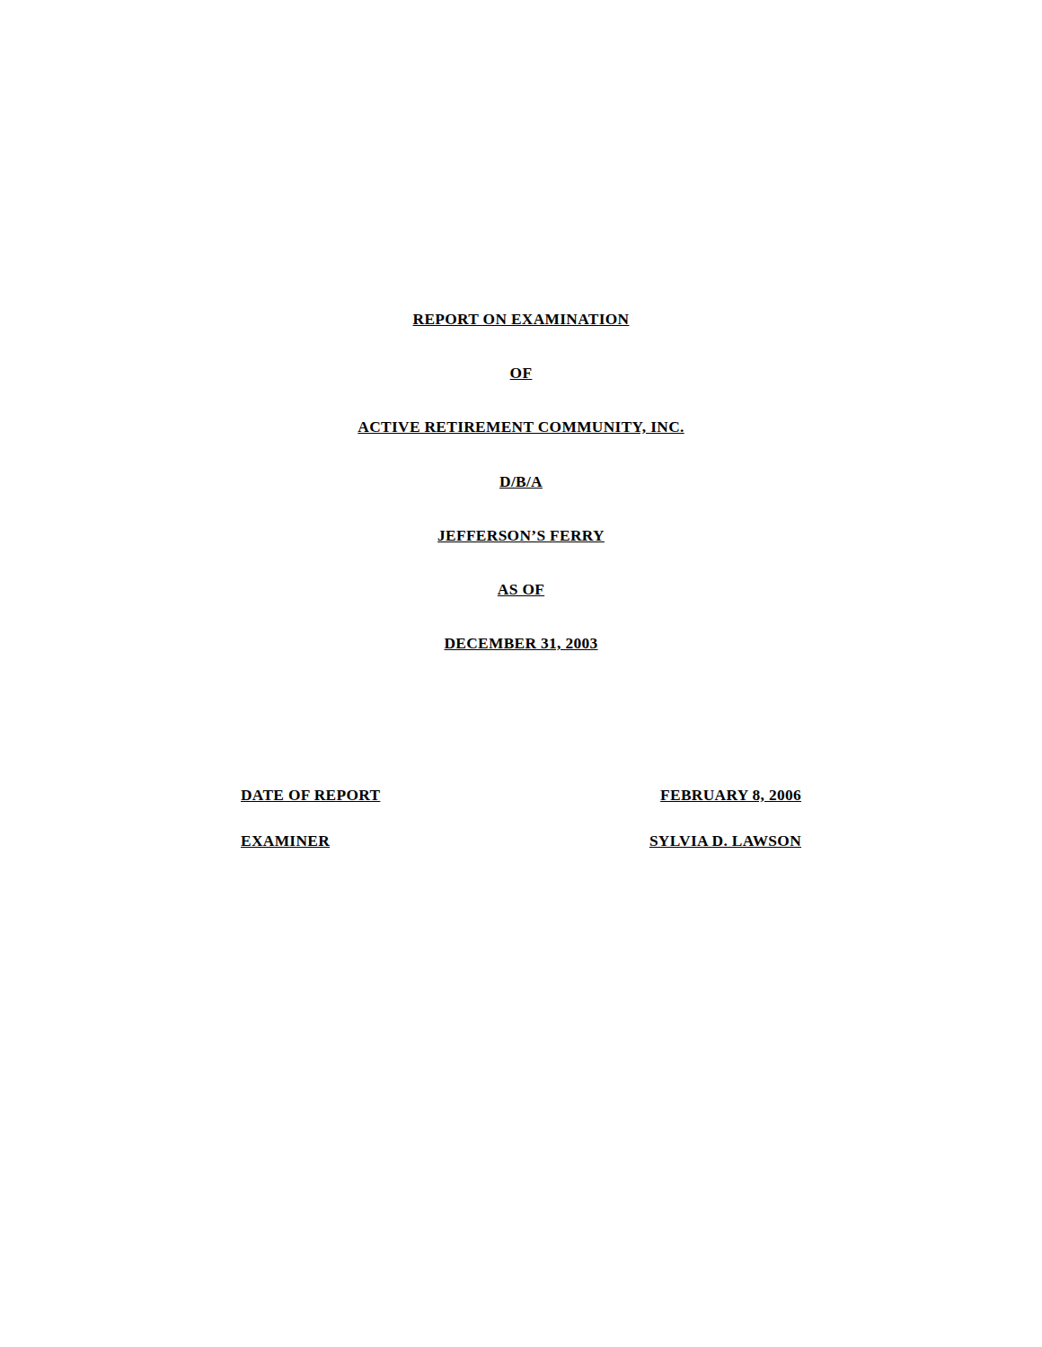REPORT ON EXAMINATION
OF
ACTIVE RETIREMENT COMMUNITY, INC.
D/B/A
JEFFERSON’S FERRY
AS OF
DECEMBER 31, 2003
DATE OF REPORT FEBRUARY 8, 2006
EXAMINER SYLVIA D. LAWSON